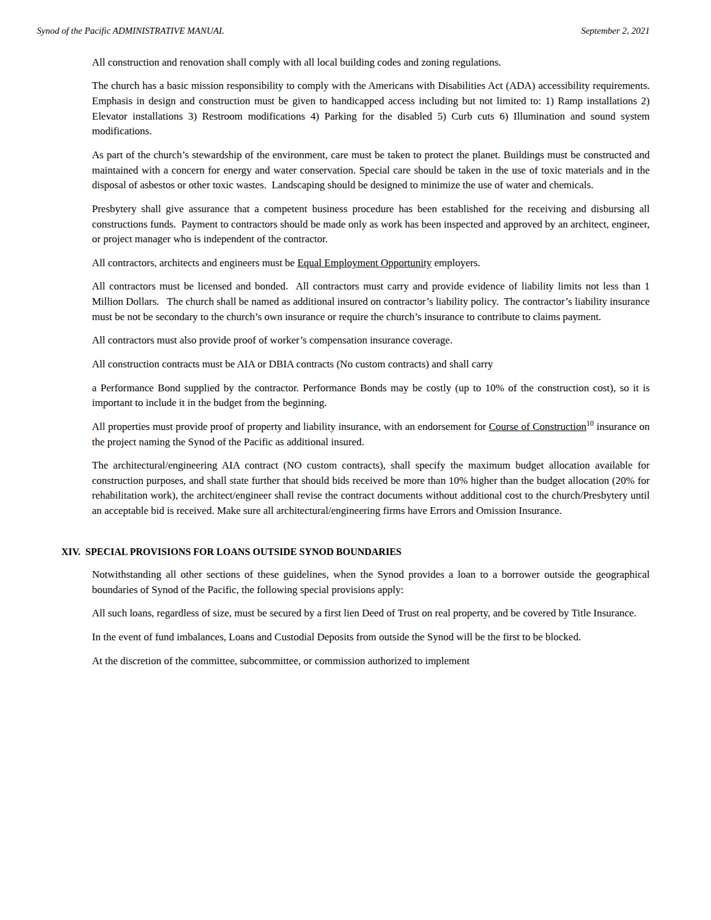Synod of the Pacific ADMINISTRATIVE MANUAL September 2, 2021
All construction and renovation shall comply with all local building codes and zoning regulations.
The church has a basic mission responsibility to comply with the Americans with Disabilities Act (ADA) accessibility requirements. Emphasis in design and construction must be given to handicapped access including but not limited to: 1) Ramp installations 2) Elevator installations 3) Restroom modifications 4) Parking for the disabled 5) Curb cuts 6) Illumination and sound system modifications.
As part of the church’s stewardship of the environment, care must be taken to protect the planet. Buildings must be constructed and maintained with a concern for energy and water conservation. Special care should be taken in the use of toxic materials and in the disposal of asbestos or other toxic wastes. Landscaping should be designed to minimize the use of water and chemicals.
Presbytery shall give assurance that a competent business procedure has been established for the receiving and disbursing all constructions funds. Payment to contractors should be made only as work has been inspected and approved by an architect, engineer, or project manager who is independent of the contractor.
All contractors, architects and engineers must be Equal Employment Opportunity employers.
All contractors must be licensed and bonded. All contractors must carry and provide evidence of liability limits not less than 1 Million Dollars. The church shall be named as additional insured on contractor’s liability policy. The contractor’s liability insurance must be not be secondary to the church’s own insurance or require the church’s insurance to contribute to claims payment.
All contractors must also provide proof of worker’s compensation insurance coverage.
All construction contracts must be AIA or DBIA contracts (No custom contracts) and shall carry
a Performance Bond supplied by the contractor. Performance Bonds may be costly (up to 10% of the construction cost), so it is important to include it in the budget from the beginning.
All properties must provide proof of property and liability insurance, with an endorsement for Course of Construction10 insurance on the project naming the Synod of the Pacific as additional insured.
The architectural/engineering AIA contract (NO custom contracts), shall specify the maximum budget allocation available for construction purposes, and shall state further that should bids received be more than 10% higher than the budget allocation (20% for rehabilitation work), the architect/engineer shall revise the contract documents without additional cost to the church/Presbytery until an acceptable bid is received. Make sure all architectural/engineering firms have Errors and Omission Insurance.
XIV. SPECIAL PROVISIONS FOR LOANS OUTSIDE SYNOD BOUNDARIES
Notwithstanding all other sections of these guidelines, when the Synod provides a loan to a borrower outside the geographical boundaries of Synod of the Pacific, the following special provisions apply:
All such loans, regardless of size, must be secured by a first lien Deed of Trust on real property, and be covered by Title Insurance.
In the event of fund imbalances, Loans and Custodial Deposits from outside the Synod will be the first to be blocked.
At the discretion of the committee, subcommittee, or commission authorized to implement